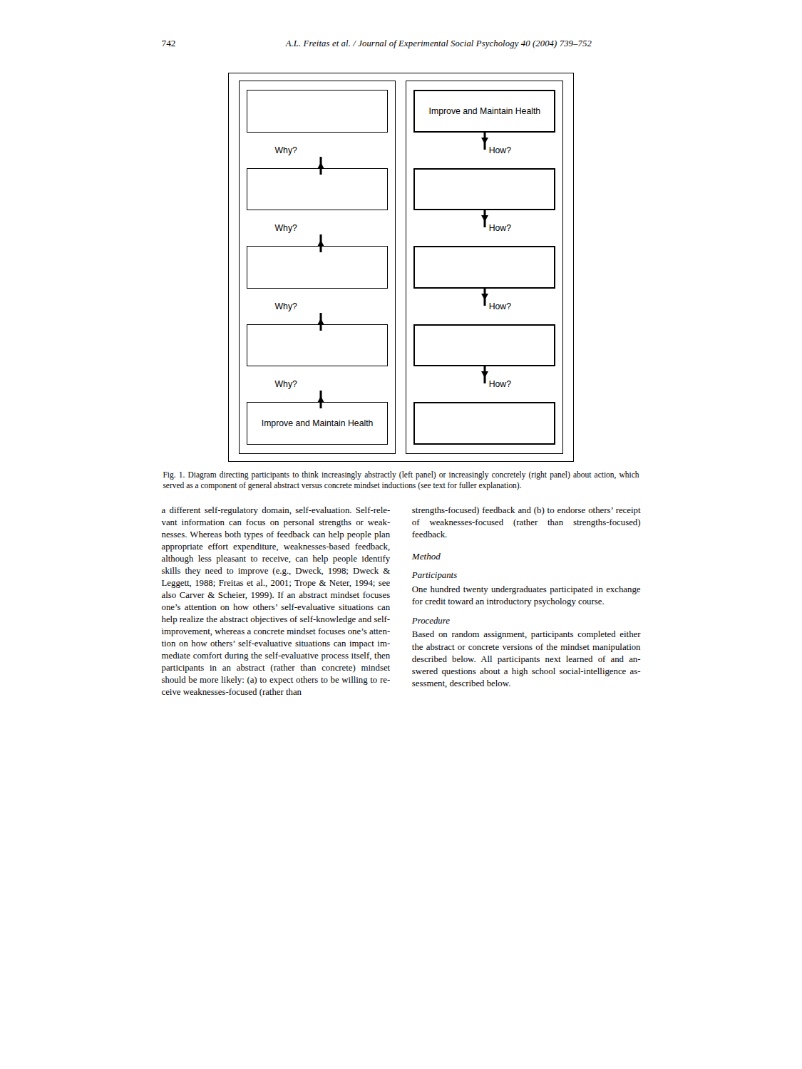742
A.L. Freitas et al. / Journal of Experimental Social Psychology 40 (2004) 739–752
Why?
Why?
Why?
Why?
Improve and Maintain Health
Improve and Maintain Health
How?
How?
How?
How?
Fig. 1. Diagram directing participants to think increasingly abstractly (left panel) or increasingly concretely (right panel) about action, which served as a component of general abstract versus concrete mindset inductions (see text for fuller explanation).
a different self-regulatory domain, self-evaluation. Self-relevant information can focus on personal strengths or weaknesses. Whereas both types of feedback can help people plan appropriate effort expenditure, weaknesses-based feedback, although less pleasant to receive, can help people identify skills they need to improve (e.g., Dweck, 1998; Dweck & Leggett, 1988; Freitas et al., 2001; Trope & Neter, 1994; see also Carver & Scheier, 1999). If an abstract mindset focuses one’s attention on how others’ self-evaluative situations can help realize the abstract objectives of self-knowledge and self-improvement, whereas a concrete mindset focuses one’s attention on how others’ self-evaluative situations can impact immediate comfort during the self-evaluative process itself, then participants in an abstract (rather than concrete) mindset should be more likely: (a) to expect others to be willing to receive weaknesses-focused (rather than
strengths-focused) feedback and (b) to endorse others’ receipt of weaknesses-focused (rather than strengths-focused) feedback.
Method
Participants
One hundred twenty undergraduates participated in exchange for credit toward an introductory psychology course.
Procedure
Based on random assignment, participants completed either the abstract or concrete versions of the mindset manipulation described below. All participants next learned of and answered questions about a high school social-intelligence assessment, described below.